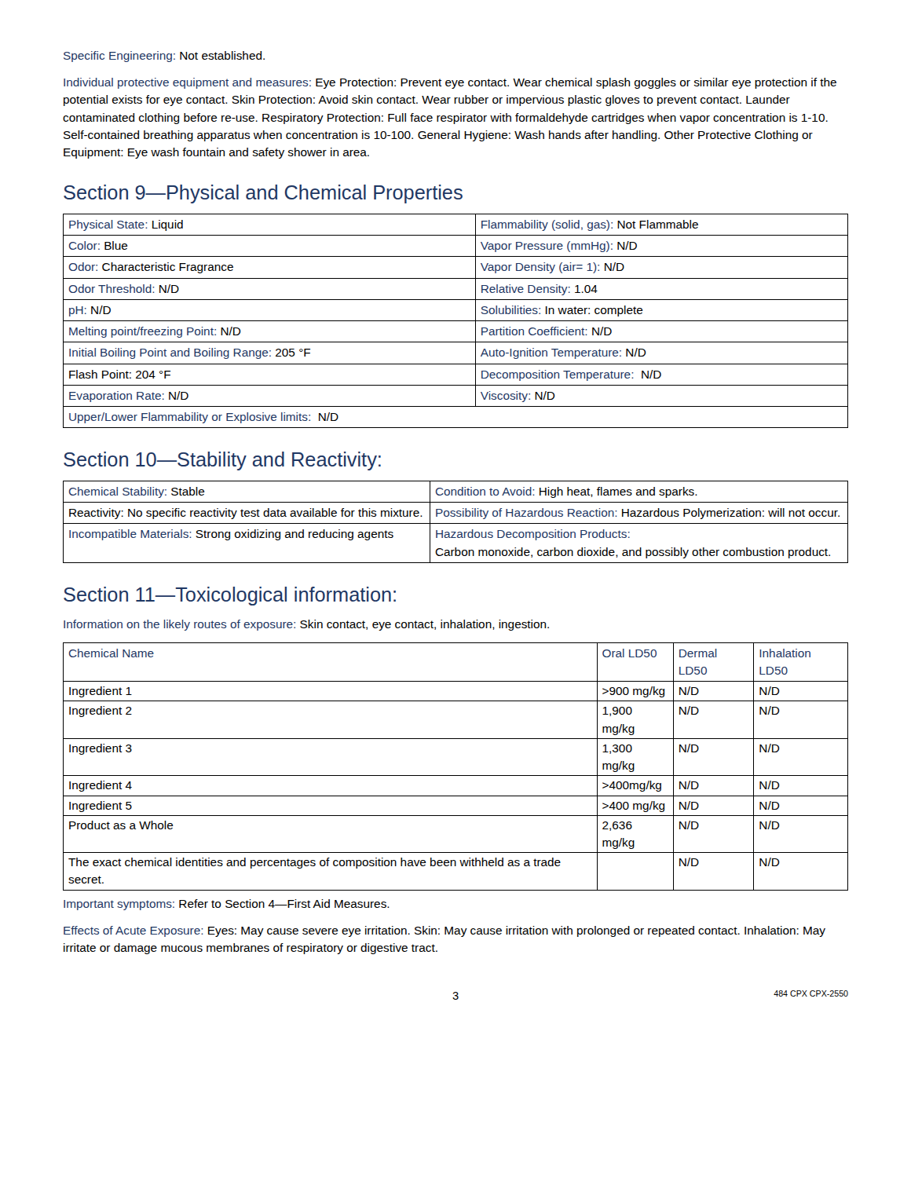Specific Engineering: Not established.
Individual protective equipment and measures: Eye Protection: Prevent eye contact. Wear chemical splash goggles or similar eye protection if the potential exists for eye contact. Skin Protection: Avoid skin contact. Wear rubber or impervious plastic gloves to prevent contact. Launder contaminated clothing before re-use. Respiratory Protection: Full face respirator with formaldehyde cartridges when vapor concentration is 1-10. Self-contained breathing apparatus when concentration is 10-100. General Hygiene: Wash hands after handling. Other Protective Clothing or Equipment: Eye wash fountain and safety shower in area.
Section 9—Physical and Chemical Properties
| Physical State: Liquid | Flammability (solid, gas): Not Flammable |
| Color: Blue | Vapor Pressure (mmHg): N/D |
| Odor: Characteristic Fragrance | Vapor Density (air= 1): N/D |
| Odor Threshold: N/D | Relative Density: 1.04 |
| pH: N/D | Solubilities: In water: complete |
| Melting point/freezing Point: N/D | Partition Coefficient: N/D |
| Initial Boiling Point and Boiling Range: 205 °F | Auto-Ignition Temperature: N/D |
| Flash Point: 204 °F | Decomposition Temperature: N/D |
| Evaporation Rate: N/D | Viscosity: N/D |
| Upper/Lower Flammability or Explosive limits: N/D |
Section 10—Stability and Reactivity:
| Chemical Stability: Stable | Condition to Avoid: High heat, flames and sparks. |
| Reactivity: No specific reactivity test data available for this mixture. | Possibility of Hazardous Reaction: Hazardous Polymerization: will not occur. |
| Incompatible Materials: Strong oxidizing and reducing agents | Hazardous Decomposition Products: Carbon monoxide, carbon dioxide, and possibly other combustion product. |
Section 11—Toxicological information:
Information on the likely routes of exposure: Skin contact, eye contact, inhalation, ingestion.
| Chemical Name | Oral LD50 | Dermal LD50 | Inhalation LD50 |
| --- | --- | --- | --- |
| Ingredient 1 | >900 mg/kg | N/D | N/D |
| Ingredient 2 | 1,900 mg/kg | N/D | N/D |
| Ingredient 3 | 1,300 mg/kg | N/D | N/D |
| Ingredient 4 | >400mg/kg | N/D | N/D |
| Ingredient 5 | >400 mg/kg | N/D | N/D |
| Product as a Whole | 2,636 mg/kg | N/D | N/D |
| The exact chemical identities and percentages of composition have been withheld as a trade secret. | | N/D | N/D |
Important symptoms: Refer to Section 4—First Aid Measures.
Effects of Acute Exposure: Eyes: May cause severe eye irritation. Skin: May cause irritation with prolonged or repeated contact. Inhalation: May irritate or damage mucous membranes of respiratory or digestive tract.
3
484 CPX CPX-2550